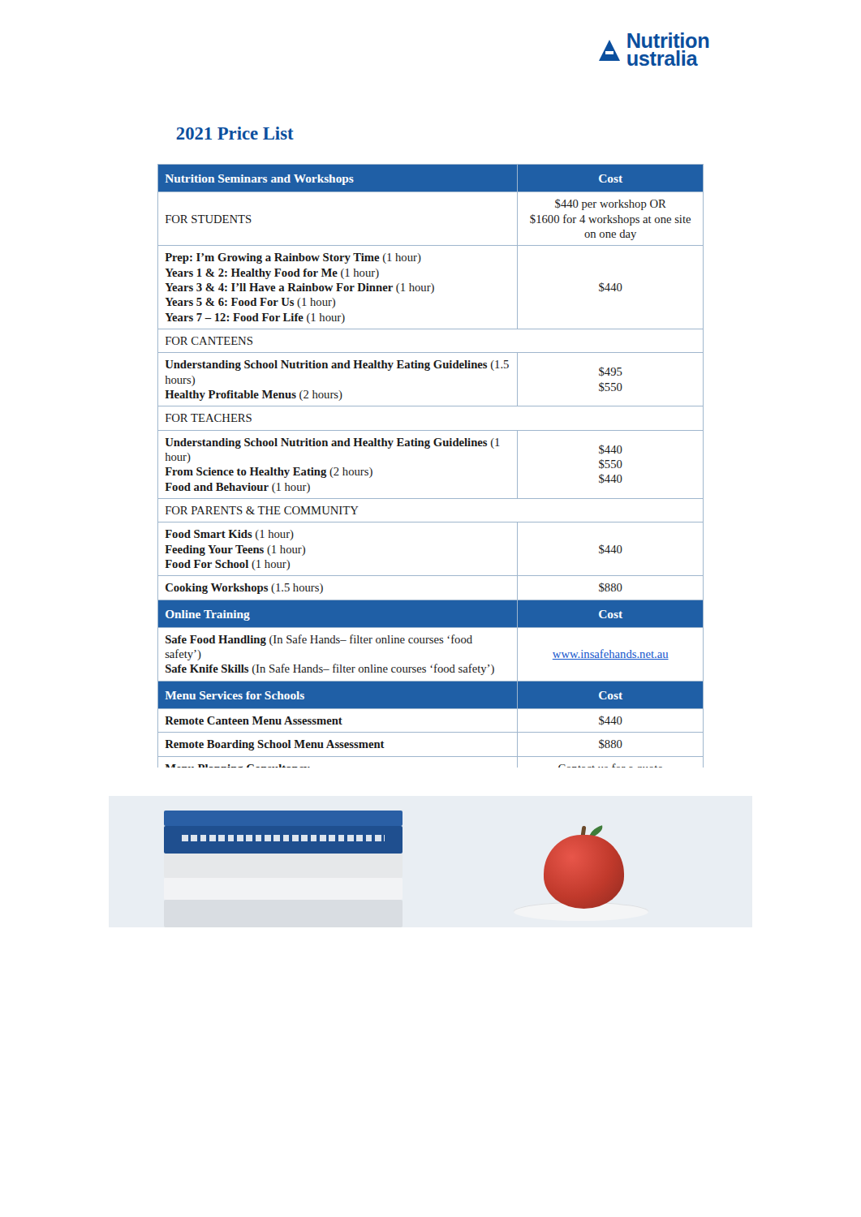Nutrition ustralia
2021 Price List
| Nutrition Seminars and Workshops | Cost |
| --- | --- |
| FOR STUDENTS | $440 per workshop OR $1600 for 4 workshops at one site on one day |
| Prep: I’m Growing a Rainbow Story Time (1 hour) Years 1 & 2: Healthy Food for Me (1 hour) Years 3 & 4: I’ll Have a Rainbow For Dinner (1 hour) Years 5 & 6: Food For Us (1 hour) Years 7 – 12: Food For Life (1 hour) | $440 |
| FOR CANTEENS |
| Understanding School Nutrition and Healthy Eating Guidelines (1.5 hours) Healthy Profitable Menus (2 hours) | $495 $550 |
| FOR TEACHERS |
| Understanding School Nutrition and Healthy Eating Guidelines (1 hour) From Science to Healthy Eating (2 hours) Food and Behaviour (1 hour) | $440 $550 $440 |
| FOR PARENTS & THE COMMUNITY |
| Food Smart Kids (1 hour) Feeding Your Teens (1 hour) Food For School (1 hour) | $440 |
| Cooking Workshops (1.5 hours) | $880 |
| Online Training | Cost |
| Safe Food Handling (In Safe Hands– filter online courses ‘food safety’) Safe Knife Skills (In Safe Hands– filter online courses ‘food safety’) | www.insafehands.net.au |
| Menu Services for Schools | Cost |
| Remote Canteen Menu Assessment | $440 |
| Remote Boarding School Menu Assessment | $880 |
| Menu Planning Consultancy | Contact us for a quote |
| Food Safety Services for School Canteens | Cost |
| Food Safety Supervisor Course (full day session) | Contact us for a quote |
| Safe Food Handling Workshop (1.5 hours) | $495 |
| Understanding Allergies and Intolerances Workshop (1.5 hours) | $495 |
| Food Safety Appraisal | Contact us for a quote |
| Food Safety Onsite Compliance Audits | Contact us for a quote |